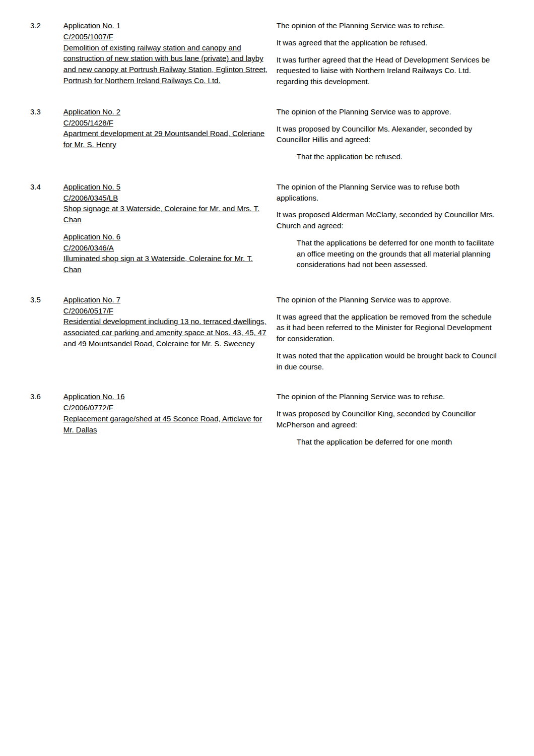| 3.2 | Application No. 1 C/2005/1007/F Demolition of existing railway station and canopy and construction of new station with bus lane (private) and layby and new canopy at Portrush Railway Station, Eglinton Street, Portrush for Northern Ireland Railways Co. Ltd. | The opinion of the Planning Service was to refuse. It was agreed that the application be refused. It was further agreed that the Head of Development Services be requested to liaise with Northern Ireland Railways Co. Ltd. regarding this development. |
| 3.3 | Application No. 2 C/2005/1428/F Apartment development at 29 Mountsandel Road, Coleriane for Mr. S. Henry | The opinion of the Planning Service was to approve. It was proposed by Councillor Ms. Alexander, seconded by Councillor Hillis and agreed: That the application be refused. |
| 3.4 | Application No. 5 C/2006/0345/LB Shop signage at 3 Waterside, Coleraine for Mr. and Mrs. T. Chan Application No. 6 C/2006/0346/A Illuminated shop sign at 3 Waterside, Coleraine for Mr. T. Chan | The opinion of the Planning Service was to refuse both applications. It was proposed Alderman McClarty, seconded by Councillor Mrs. Church and agreed: That the applications be deferred for one month to facilitate an office meeting on the grounds that all material planning considerations had not been assessed. |
| 3.5 | Application No. 7 C/2006/0517/F Residential development including 13 no. terraced dwellings, associated car parking and amenity space at Nos. 43, 45, 47 and 49 Mountsandel Road, Coleraine for Mr. S. Sweeney | The opinion of the Planning Service was to approve. It was agreed that the application be removed from the schedule as it had been referred to the Minister for Regional Development for consideration. It was noted that the application would be brought back to Council in due course. |
| 3.6 | Application No. 16 C/2006/0772/F Replacement garage/shed at 45 Sconce Road, Articlave for Mr. Dallas | The opinion of the Planning Service was to refuse. It was proposed by Councillor King, seconded by Councillor McPherson and agreed: That the application be deferred for one month |